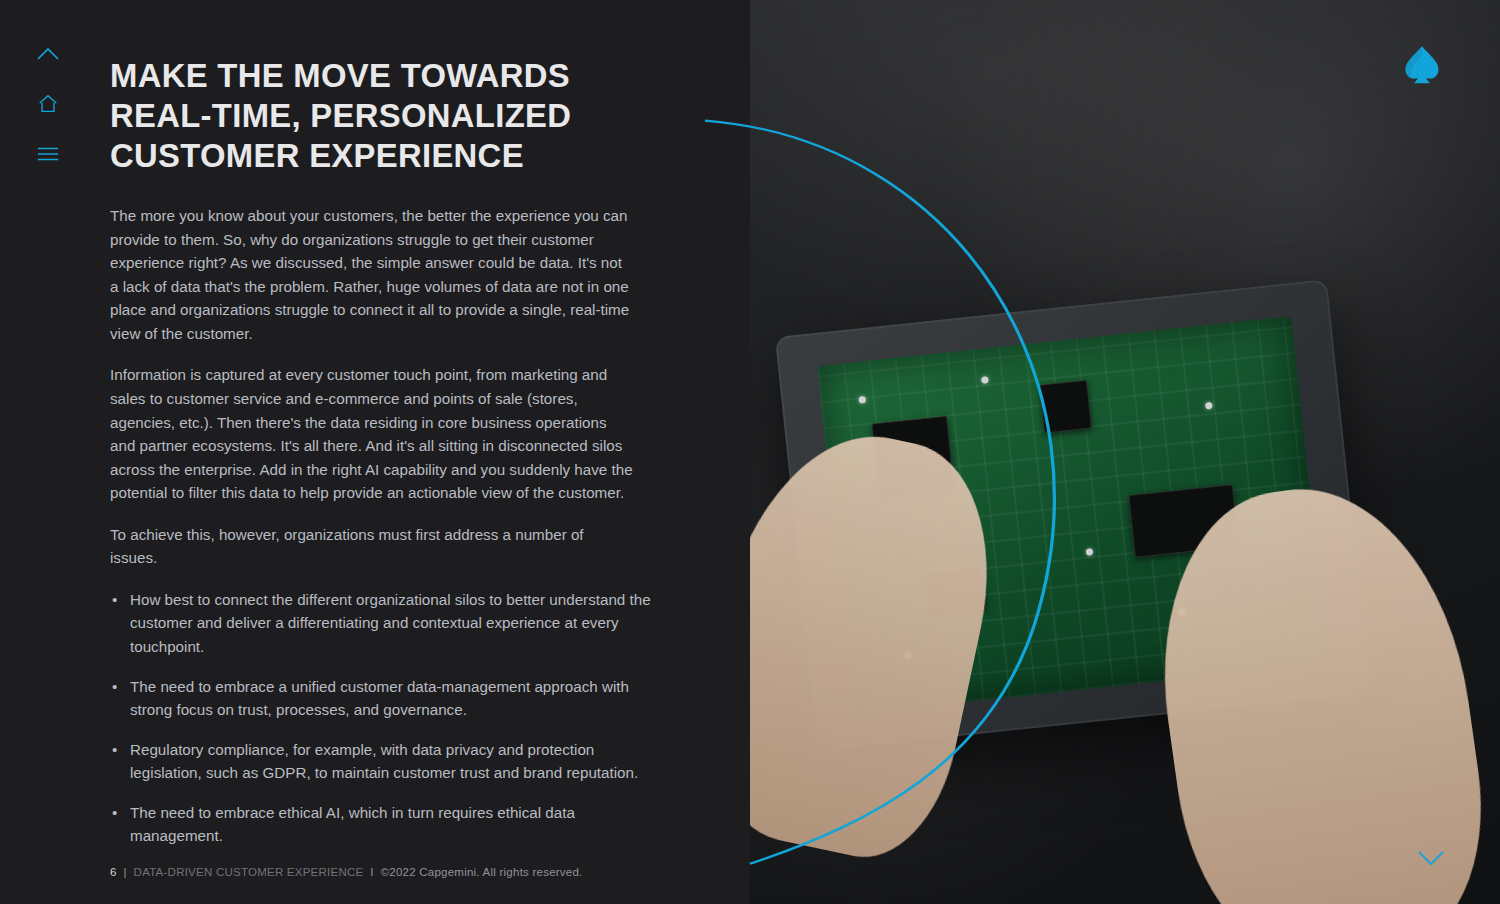Make the move towards
real-time, personalized
customer experience
The more you know about your customers, the better the experience you can provide to them. So, why do organizations struggle to get their customer experience right? As we discussed, the simple answer could be data. It's not a lack of data that's the problem. Rather, huge volumes of data are not in one place and organizations struggle to connect it all to provide a single, real-time view of the customer.
Information is captured at every customer touch point, from marketing and sales to customer service and e-commerce and points of sale (stores, agencies, etc.). Then there's the data residing in core business operations and partner ecosystems. It's all there. And it's all sitting in disconnected silos across the enterprise. Add in the right AI capability and you suddenly have the potential to filter this data to help provide an actionable view of the customer.
To achieve this, however, organizations must first address a number of issues.
How best to connect the different organizational silos to better understand the customer and deliver a differentiating and contextual experience at every touchpoint.
The need to embrace a unified customer data-management approach with strong focus on trust, processes, and governance.
Regulatory compliance, for example, with data privacy and protection legislation, such as GDPR, to maintain customer trust and brand reputation.
The need to embrace ethical AI, which in turn requires ethical data management.
6 | DATA-DRIVEN CUSTOMER EXPERIENCE I ©2022 Capgemini. All rights reserved.